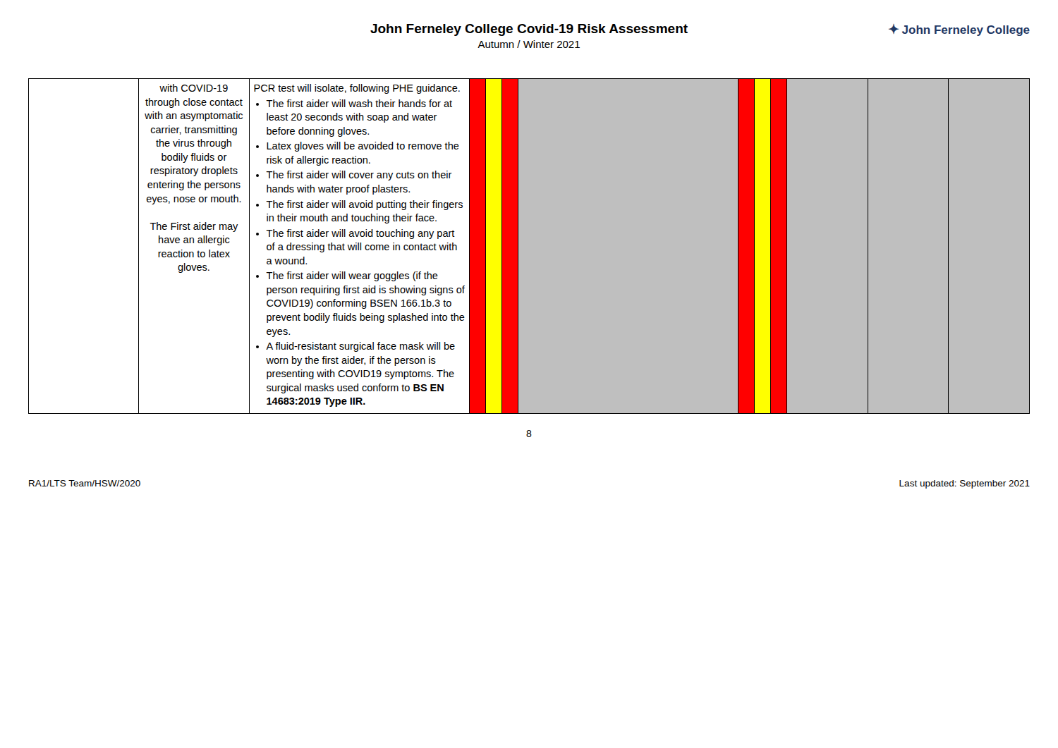✦John Ferneley College
John Ferneley College Covid-19 Risk Assessment
Autumn / Winter 2021
| | with COVID-19 through close contact with an asymptomatic carrier, transmitting the virus through bodily fluids or respiratory droplets entering the persons eyes, nose or mouth. The First aider may have an allergic reaction to latex gloves. | PCR test will isolate, following PHE guidance. The first aider will wash their hands for at least 20 seconds with soap and water before donning gloves. Latex gloves will be avoided to remove the risk of allergic reaction. The first aider will cover any cuts on their hands with water proof plasters. The first aider will avoid putting their fingers in their mouth and touching their face. The first aider will avoid touching any part of a dressing that will come in contact with a wound. The first aider will wear goggles (if the person requiring first aid is showing signs of COVID19) conforming BSEN 166.1b.3 to prevent bodily fluids being splashed into the eyes. A fluid-resistant surgical face mask will be worn by the first aider, if the person is presenting with COVID19 symptoms. The surgical masks used conform to BS EN 14683:2019 Type IIR. | | | | | | | | | | |
8
RA1/LTS Team/HSW/2020
Last updated: September 2021